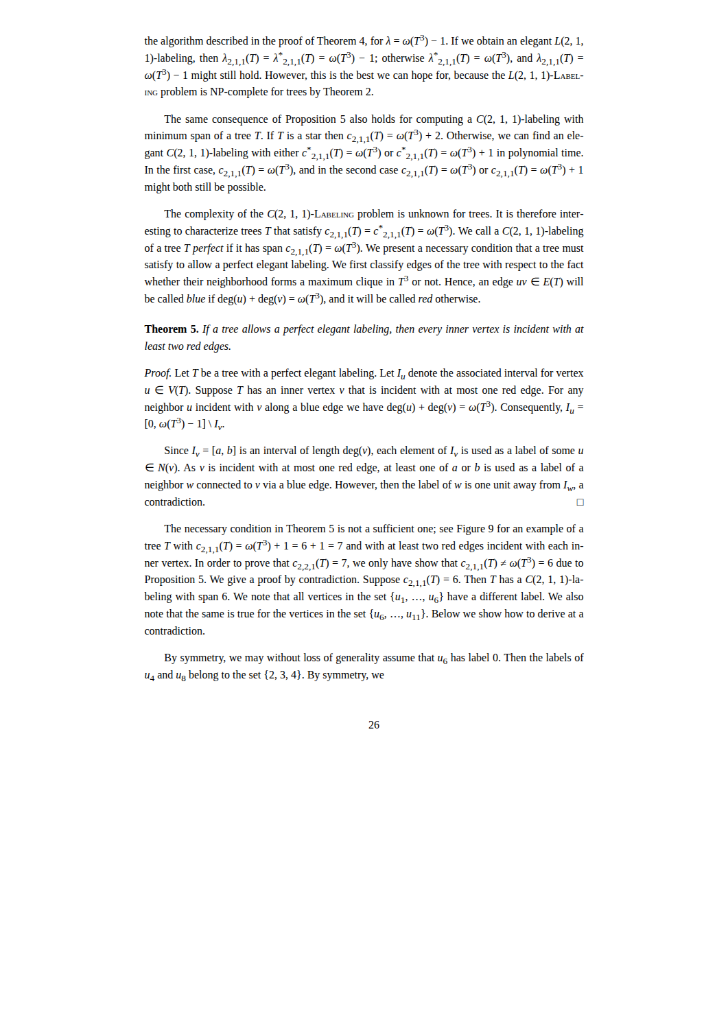the algorithm described in the proof of Theorem 4, for λ = ω(T3) − 1. If we obtain an elegant L(2, 1, 1)-labeling, then λ2,1,1(T) = λ*2,1,1(T) = ω(T3) − 1; otherwise λ*2,1,1(T) = ω(T3), and λ2,1,1(T) = ω(T3) − 1 might still hold. However, this is the best we can hope for, because the L(2, 1, 1)-Labeling problem is NP-complete for trees by Theorem 2.
The same consequence of Proposition 5 also holds for computing a C(2, 1, 1)-labeling with minimum span of a tree T. If T is a star then c2,1,1(T) = ω(T3) + 2. Otherwise, we can find an elegant C(2, 1, 1)-labeling with either c*2,1,1(T) = ω(T3) or c*2,1,1(T) = ω(T3) + 1 in polynomial time. In the first case, c2,1,1(T) = ω(T3), and in the second case c2,1,1(T) = ω(T3) or c2,1,1(T) = ω(T3) + 1 might both still be possible.
The complexity of the C(2, 1, 1)-Labeling problem is unknown for trees. It is therefore interesting to characterize trees T that satisfy c2,1,1(T) = c*2,1,1(T) = ω(T3). We call a C(2, 1, 1)-labeling of a tree T perfect if it has span c2,1,1(T) = ω(T3). We present a necessary condition that a tree must satisfy to allow a perfect elegant labeling. We first classify edges of the tree with respect to the fact whether their neighborhood forms a maximum clique in T3 or not. Hence, an edge uv ∈ E(T) will be called blue if deg(u) + deg(v) = ω(T3), and it will be called red otherwise.
Theorem 5. If a tree allows a perfect elegant labeling, then every inner vertex is incident with at least two red edges.
Proof. Let T be a tree with a perfect elegant labeling. Let Iu denote the associated interval for vertex u ∈ V(T). Suppose T has an inner vertex v that is incident with at most one red edge. For any neighbor u incident with v along a blue edge we have deg(u) + deg(v) = ω(T3). Consequently, Iu = [0, ω(T3) − 1] \ Iv.
Since Iv = [a, b] is an interval of length deg(v), each element of Iv is used as a label of some u ∈ N(v). As v is incident with at most one red edge, at least one of a or b is used as a label of a neighbor w connected to v via a blue edge. However, then the label of w is one unit away from Iw, a contradiction. □
The necessary condition in Theorem 5 is not a sufficient one; see Figure 9 for an example of a tree T with c2,1,1(T) = ω(T3) + 1 = 6 + 1 = 7 and with at least two red edges incident with each inner vertex. In order to prove that c2,2,1(T) = 7, we only have show that c2,1,1(T) ≠ ω(T3) = 6 due to Proposition 5. We give a proof by contradiction. Suppose c2,1,1(T) = 6. Then T has a C(2, 1, 1)-labeling with span 6. We note that all vertices in the set {u1, …, u6} have a different label. We also note that the same is true for the vertices in the set {u6, …, u11}. Below we show how to derive at a contradiction.
By symmetry, we may without loss of generality assume that u6 has label 0. Then the labels of u4 and u8 belong to the set {2, 3, 4}. By symmetry, we
26